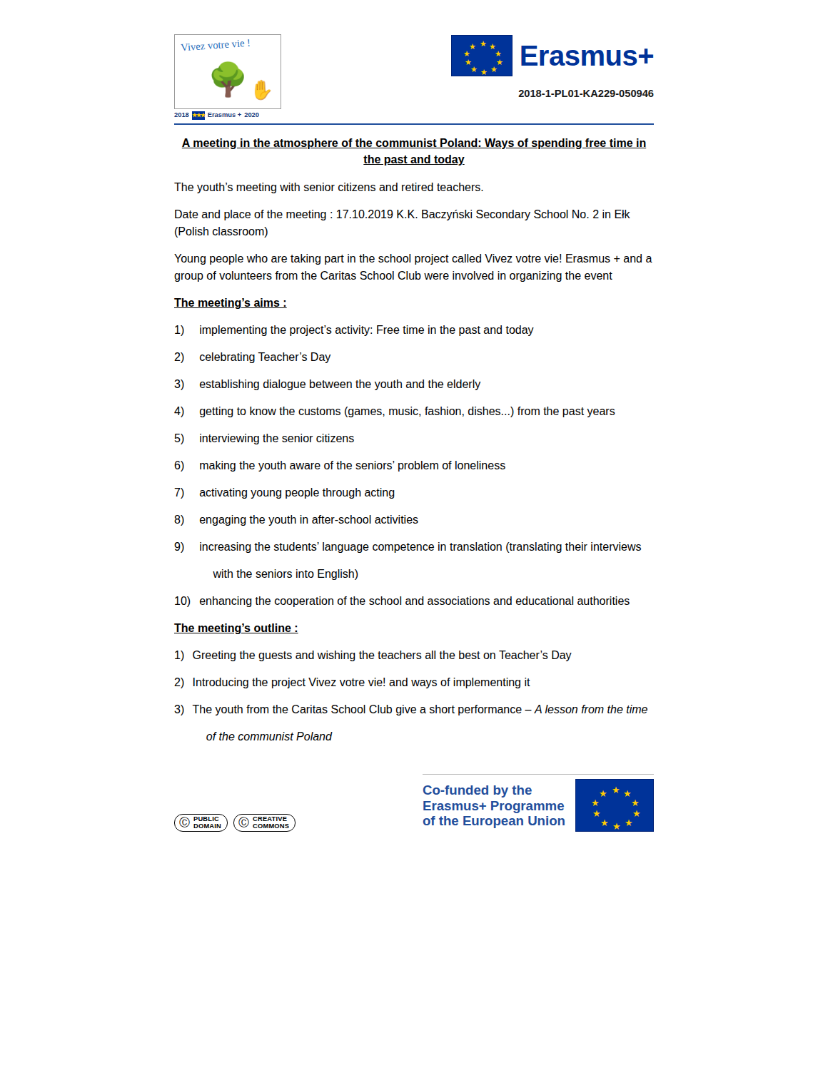Vivez votre vie !
🌳
✋
2018 ★★★ Erasmus + 2020
★ ★ ★ ★ ★ ★ ★ ★ ★ ★
Erasmus+
2018-1-PL01-KA229-050946
A meeting in the atmosphere of the communist Poland: Ways of spending free time in the past and today
The youth’s meeting with senior citizens and retired teachers.
Date and place of the meeting : 17.10.2019 K.K. Baczyński Secondary School No. 2 in Ełk (Polish classroom)
Young people who are taking part in the school project called Vivez votre vie! Erasmus + and a group of volunteers from the Caritas School Club were involved in organizing the event
The meeting’s aims :
implementing the project’s activity: Free time in the past and today
celebrating Teacher’s Day
establishing dialogue between the youth and the elderly
getting to know the customs (games, music, fashion, dishes...) from the past years
interviewing the senior citizens
making the youth aware of the seniors’ problem of loneliness
activating young people through acting
engaging the youth in after-school activities
increasing the students’ language competence in translation (translating their interviews with the seniors into English)
enhancing the cooperation of the school and associations and educational authorities
The meeting’s outline :
Greeting the guests and wishing the teachers all the best on Teacher’s Day
Introducing the project Vivez votre vie! and ways of implementing it
The youth from the Caritas School Club give a short performance – A lesson from the time of the communist Poland
Ⓒ Public
Domain
Ⓒ creative
commons
Co-funded by the
Erasmus+ Programme
of the European Union
★ ★ ★ ★ ★ ★ ★ ★ ★ ★